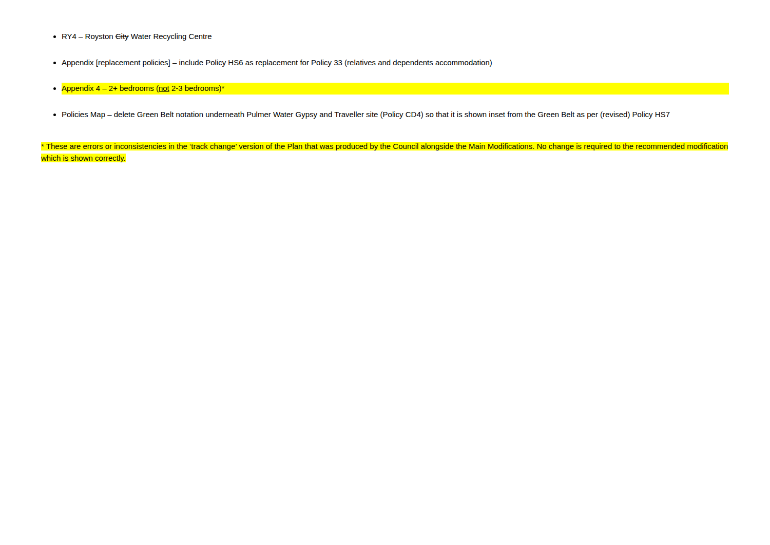RY4 – Royston City Water Recycling Centre
Appendix [replacement policies] – include Policy HS6 as replacement for Policy 33 (relatives and dependents accommodation)
Appendix 4 – 2+ bedrooms (not 2-3 bedrooms)*
Policies Map – delete Green Belt notation underneath Pulmer Water Gypsy and Traveller site (Policy CD4) so that it is shown inset from the Green Belt as per (revised) Policy HS7
* These are errors or inconsistencies in the ‘track change’ version of the Plan that was produced by the Council alongside the Main Modifications. No change is required to the recommended modification which is shown correctly.